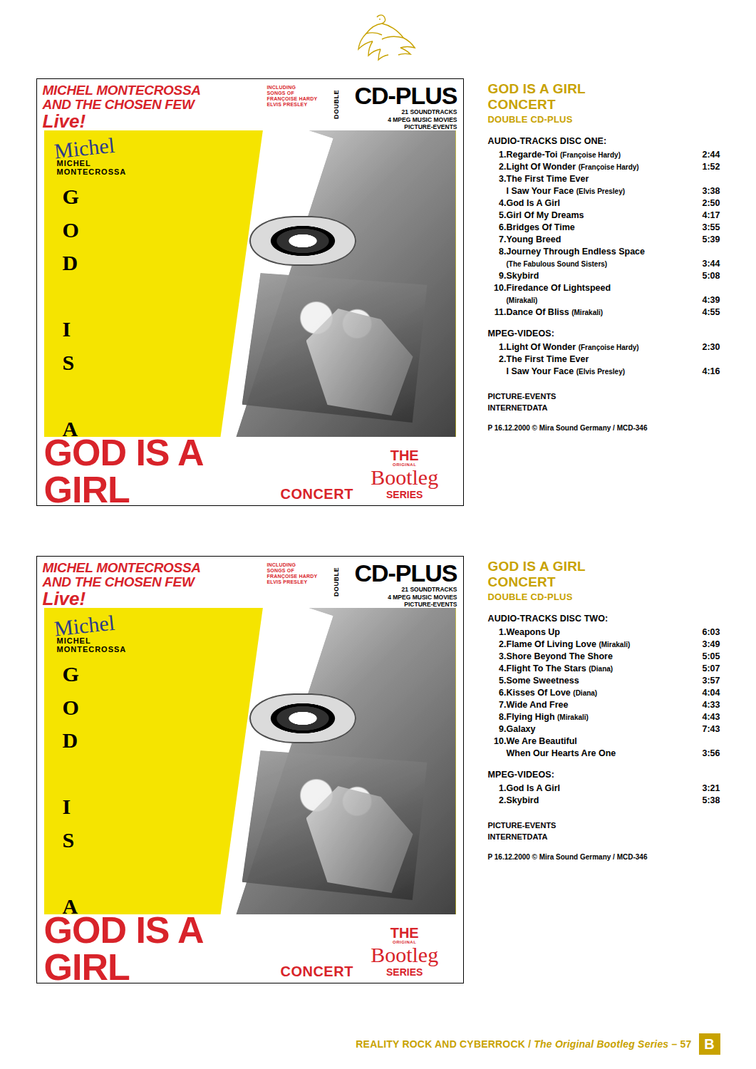MICHEL MONTECROSSA
AND THE CHOSEN FEW
Live!
INCLUDING
SONGS OF
FRANÇOISE HARDY
ELVIS PRESLEY DOUBLE CD-PLUS
21 SOUNDTRACKS
4 MPEG MUSIC MOVIES
PICTURE-EVENTS
Michel
MICHEL
MONTECROSSA
15.12.2000
Omnibus
Music-Hall
“1”
G
O
D
I
S
A
GIRL
GOD IS A GIRL CONCERT
THE ORIGINAL Bootleg SERIES
GOD IS A GIRL
CONCERT
DOUBLE CD-PLUS
AUDIO-TRACKS DISC ONE:
| 1. | Regarde-Toi (Françoise Hardy) | 2:44 |
| 2. | Light Of Wonder (Françoise Hardy) | 1:52 |
| 3. | The First Time Ever | |
| | I Saw Your Face (Elvis Presley) | 3:38 |
| 4. | God Is A Girl | 2:50 |
| 5. | Girl Of My Dreams | 4:17 |
| 6. | Bridges Of Time | 3:55 |
| 7. | Young Breed | 5:39 |
| 8. | Journey Through Endless Space | |
| | (The Fabulous Sound Sisters) | 3:44 |
| 9. | Skybird | 5:08 |
| 10. | Firedance Of Lightspeed | |
| | (Mirakali) | 4:39 |
| 11. | Dance Of Bliss (Mirakali) | 4:55 |
MPEG-VIDEOS:
| 1. | Light Of Wonder (Françoise Hardy) | 2:30 |
| 2. | The First Time Ever | |
| | I Saw Your Face (Elvis Presley) | 4:16 |
PICTURE-EVENTS
INTERNETDATA
P 16.12.2000 © Mira Sound Germany / MCD-346
MICHEL MONTECROSSA
AND THE CHOSEN FEW
Live!
INCLUDING
SONGS OF
FRANÇOISE HARDY
ELVIS PRESLEY DOUBLE CD-PLUS
21 SOUNDTRACKS
4 MPEG MUSIC MOVIES
PICTURE-EVENTS
Michel
MICHEL
MONTECROSSA
15.12.2000
Omnibus
Music-Hall
“1”
G
O
D
I
S
A
GIRL
GOD IS A GIRL CONCERT
THE ORIGINAL Bootleg SERIES
GOD IS A GIRL
CONCERT
DOUBLE CD-PLUS
AUDIO-TRACKS DISC TWO:
| 1. | Weapons Up | 6:03 |
| 2. | Flame Of Living Love (Mirakali) | 3:49 |
| 3. | Shore Beyond The Shore | 5:05 |
| 4. | Flight To The Stars (Diana) | 5:07 |
| 5. | Some Sweetness | 3:57 |
| 6. | Kisses Of Love (Diana) | 4:04 |
| 7. | Wide And Free | 4:33 |
| 8. | Flying High (Mirakali) | 4:43 |
| 9. | Galaxy | 7:43 |
| 10. | We Are Beautiful | |
| | When Our Hearts Are One | 3:56 |
MPEG-VIDEOS:
| 1. | God Is A Girl | 3:21 |
| 2. | Skybird | 5:38 |
PICTURE-EVENTS
INTERNETDATA
P 16.12.2000 © Mira Sound Germany / MCD-346
REALITY ROCK AND CYBERROCK / The Original Bootleg Series – 57
B